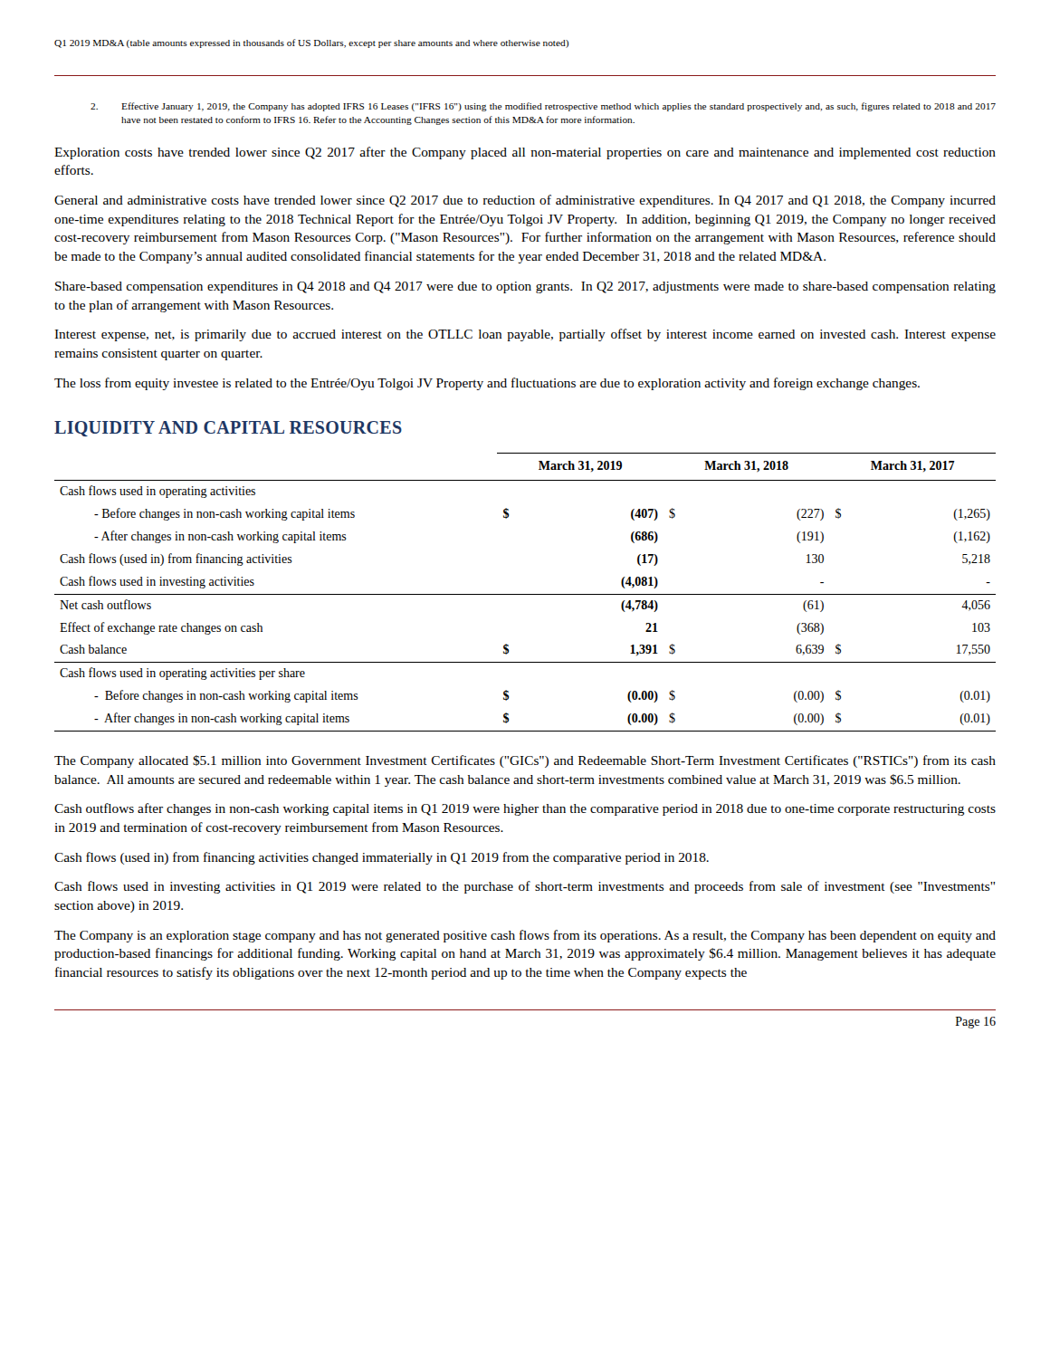Q1 2019 MD&A (table amounts expressed in thousands of US Dollars, except per share amounts and where otherwise noted)
2.
Effective January 1, 2019, the Company has adopted IFRS 16 Leases ("IFRS 16") using the modified retrospective method which applies the standard prospectively and, as such, figures related to 2018 and 2017 have not been restated to conform to IFRS 16. Refer to the Accounting Changes section of this MD&A for more information.
Exploration costs have trended lower since Q2 2017 after the Company placed all non-material properties on care and maintenance and implemented cost reduction efforts.
General and administrative costs have trended lower since Q2 2017 due to reduction of administrative expenditures. In Q4 2017 and Q1 2018, the Company incurred one-time expenditures relating to the 2018 Technical Report for the Entrée/Oyu Tolgoi JV Property. In addition, beginning Q1 2019, the Company no longer received cost-recovery reimbursement from Mason Resources Corp. ("Mason Resources"). For further information on the arrangement with Mason Resources, reference should be made to the Company’s annual audited consolidated financial statements for the year ended December 31, 2018 and the related MD&A.
Share-based compensation expenditures in Q4 2018 and Q4 2017 were due to option grants. In Q2 2017, adjustments were made to share-based compensation relating to the plan of arrangement with Mason Resources.
Interest expense, net, is primarily due to accrued interest on the OTLLC loan payable, partially offset by interest income earned on invested cash. Interest expense remains consistent quarter on quarter.
The loss from equity investee is related to the Entrée/Oyu Tolgoi JV Property and fluctuations are due to exploration activity and foreign exchange changes.
LIQUIDITY AND CAPITAL RESOURCES
| | March 31, 2019 | March 31, 2018 | March 31, 2017 |
| --- | --- | --- | --- |
| Cash flows used in operating activities | | | | | | |
| - Before changes in non-cash working capital items | $ | (407) | $ | (227) | $ | (1,265) |
| - After changes in non-cash working capital items | | (686) | | (191) | | (1,162) |
| Cash flows (used in) from financing activities | | (17) | | 130 | | 5,218 |
| Cash flows used in investing activities | | (4,081) | | - | | - |
| Net cash outflows | | (4,784) | | (61) | | 4,056 |
| Effect of exchange rate changes on cash | | 21 | | (368) | | 103 |
| Cash balance | $ | 1,391 | $ | 6,639 | $ | 17,550 |
| Cash flows used in operating activities per share | | | | | | |
| - Before changes in non-cash working capital items | $ | (0.00) | $ | (0.00) | $ | (0.01) |
| - After changes in non-cash working capital items | $ | (0.00) | $ | (0.00) | $ | (0.01) |
The Company allocated $5.1 million into Government Investment Certificates ("GICs") and Redeemable Short-Term Investment Certificates ("RSTICs") from its cash balance. All amounts are secured and redeemable within 1 year. The cash balance and short-term investments combined value at March 31, 2019 was $6.5 million.
Cash outflows after changes in non-cash working capital items in Q1 2019 were higher than the comparative period in 2018 due to one-time corporate restructuring costs in 2019 and termination of cost-recovery reimbursement from Mason Resources.
Cash flows (used in) from financing activities changed immaterially in Q1 2019 from the comparative period in 2018.
Cash flows used in investing activities in Q1 2019 were related to the purchase of short-term investments and proceeds from sale of investment (see "Investments" section above) in 2019.
The Company is an exploration stage company and has not generated positive cash flows from its operations. As a result, the Company has been dependent on equity and production-based financings for additional funding. Working capital on hand at March 31, 2019 was approximately $6.4 million. Management believes it has adequate financial resources to satisfy its obligations over the next 12-month period and up to the time when the Company expects the
Page 16